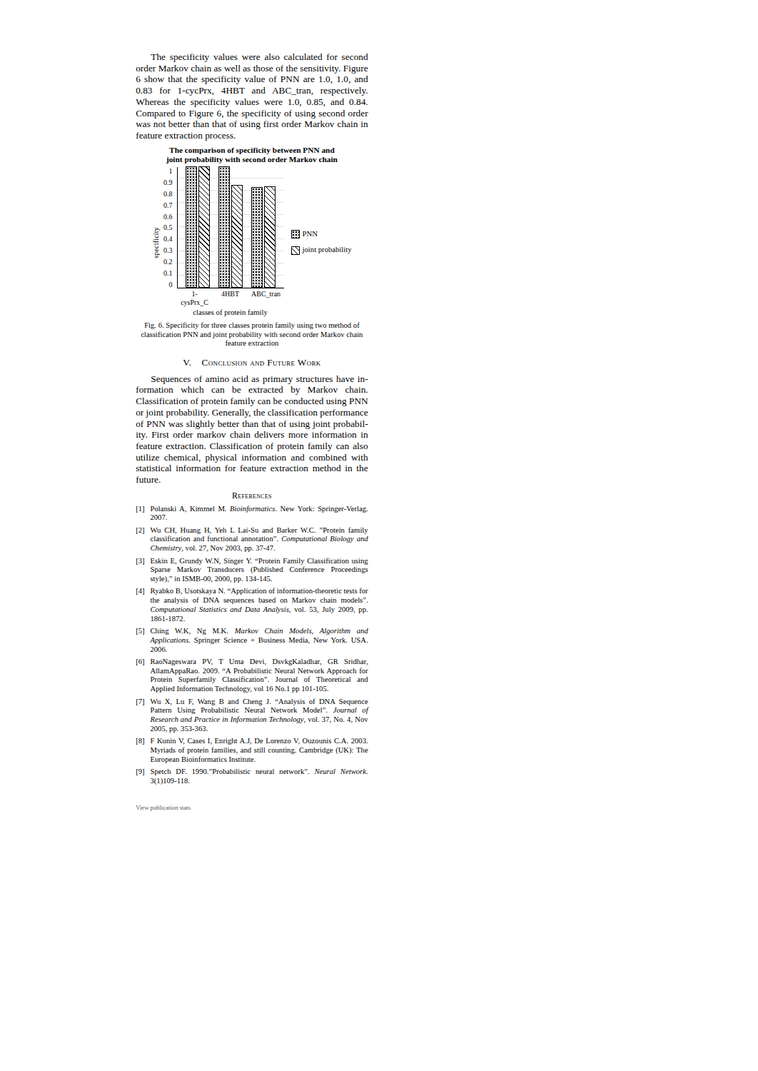The specificity values were also calculated for second order Markov chain as well as those of the sensitivity. Figure 6 show that the specificity value of PNN are 1.0, 1.0, and 0.83 for 1-cycPrx, 4HBT and ABC_tran, respectively. Whereas the specificity values were 1.0, 0.85, and 0.84. Compared to Figure 6, the specificity of using second order was not better than that of using first order Markov chain in feature extraction process.
The comparison of specificity between PNN and
joint probability with second order Markov chain
specificity
1
0.9
0.8
0.7
0.6
0.5
0.4
0.3
0.2
0.1
0
1-cysPrx_C 4HBT ABC_tran
classes of protein family
PNN
joint probability
Fig. 6. Specificity for three classes protein family using two method of classification PNN and joint probability with second order Markov chain feature extraction
V. Conclusion and Future Work
Sequences of amino acid as primary structures have information which can be extracted by Markov chain. Classification of protein family can be conducted using PNN or joint probability. Generally, the classification performance of PNN was slightly better than that of using joint probability. First order markov chain delivers more information in feature extraction. Classification of protein family can also utilize chemical, physical information and combined with statistical information for feature extraction method in the future.
References
[1] Polanski A, Kimmel M. Bioinformatics. New York: Springer-Verlag. 2007.
[2] Wu CH, Huang H, Yeh L Lai-Su and Barker W.C. ”Protein family classification and functional annotation”. Computational Biology and Chemistry, vol. 27, Nov 2003, pp. 37-47.
[3] Eskin E, Grundy W.N, Singer Y. “Protein Family Classification using Sparse Markov Transducers (Published Conference Proceedings style),” in ISMB-00, 2000, pp. 134-145.
[4] Ryabko B, Usotskaya N. “Application of information-theoretic tests for the analysis of DNA sequences based on Markov chain models”. Computational Statistics and Data Analysis, vol. 53, July 2009, pp. 1861-1872.
[5] Ching W.K, Ng M.K. Markov Chain Models, Algorithm and Applications. Springer Science + Business Media, New York. USA. 2006.
[6] RaoNageswara PV, T Uma Devi, DsvkgKaladhar, GR Sridhar, AllamAppaRao. 2009. “A Probabilistic Neural Network Approach for Protein Superfamily Classification”. Journal of Theoretical and Applied Information Technology, vol 16 No.1 pp 101-105.
[7] Wu X, Lu F, Wang B and Cheng J. “Analysis of DNA Sequence Pattern Using Probabilistic Neural Network Model”. Journal of Research and Practice in Information Technology, vol. 37, No. 4, Nov 2005, pp. 353-363.
[8] F Kunin V, Cases I, Enright A.J, De Lorenzo V, Ouzounis C.A. 2003. Myriads of protein families, and still counting. Cambridge (UK): The European Bioinformatics Institute.
[9] Spetch DF. 1990.”Probabilistic neural network”. Neural Network. 3(1)109-118.
View publication stats